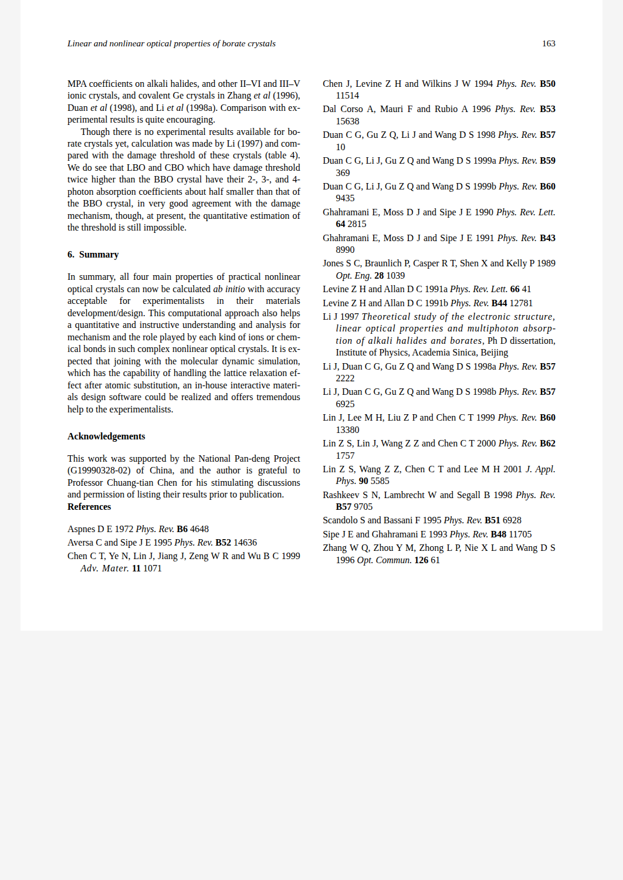Linear and nonlinear optical properties of borate crystals 163
MPA coefficients on alkali halides, and other II–VI and III–V ionic crystals, and covalent Ge crystals in Zhang et al (1996), Duan et al (1998), and Li et al (1998a). Comparison with experimental results is quite encouraging.
Though there is no experimental results available for borate crystals yet, calculation was made by Li (1997) and compared with the damage threshold of these crystals (table 4). We do see that LBO and CBO which have damage threshold twice higher than the BBO crystal have their 2-, 3-, and 4-photon absorption coefficients about half smaller than that of the BBO crystal, in very good agreement with the damage mechanism, though, at present, the quantitative estimation of the threshold is still impossible.
6. Summary
In summary, all four main properties of practical nonlinear optical crystals can now be calculated ab initio with accuracy acceptable for experimentalists in their materials development/design. This computational approach also helps a quantitative and instructive understanding and analysis for mechanism and the role played by each kind of ions or chemical bonds in such complex nonlinear optical crystals. It is expected that joining with the molecular dynamic simulation, which has the capability of handling the lattice relaxation effect after atomic substitution, an in-house interactive materials design software could be realized and offers tremendous help to the experimentalists.
Acknowledgements
This work was supported by the National Pan-deng Project (G19990328-02) of China, and the author is grateful to Professor Chuang-tian Chen for his stimulating discussions and permission of listing their results prior to publication.
References
Aspnes D E 1972 Phys. Rev. B6 4648
Aversa C and Sipe J E 1995 Phys. Rev. B52 14636
Chen C T, Ye N, Lin J, Jiang J, Zeng W R and Wu B C 1999 Adv. Mater. 11 1071
Chen J, Levine Z H and Wilkins J W 1994 Phys. Rev. B50 11514
Dal Corso A, Mauri F and Rubio A 1996 Phys. Rev. B53 15638
Duan C G, Gu Z Q, Li J and Wang D S 1998 Phys. Rev. B57 10
Duan C G, Li J, Gu Z Q and Wang D S 1999a Phys. Rev. B59 369
Duan C G, Li J, Gu Z Q and Wang D S 1999b Phys. Rev. B60 9435
Ghahramani E, Moss D J and Sipe J E 1990 Phys. Rev. Lett. 64 2815
Ghahramani E, Moss D J and Sipe J E 1991 Phys. Rev. B43 8990
Jones S C, Braunlich P, Casper R T, Shen X and Kelly P 1989 Opt. Eng. 28 1039
Levine Z H and Allan D C 1991a Phys. Rev. Lett. 66 41
Levine Z H and Allan D C 1991b Phys. Rev. B44 12781
Li J 1997 Theoretical study of the electronic structure, linear optical properties and multiphoton absorption of alkali halides and borates, Ph D dissertation, Institute of Physics, Academia Sinica, Beijing
Li J, Duan C G, Gu Z Q and Wang D S 1998a Phys. Rev. B57 2222
Li J, Duan C G, Gu Z Q and Wang D S 1998b Phys. Rev. B57 6925
Lin J, Lee M H, Liu Z P and Chen C T 1999 Phys. Rev. B60 13380
Lin Z S, Lin J, Wang Z Z and Chen C T 2000 Phys. Rev. B62 1757
Lin Z S, Wang Z Z, Chen C T and Lee M H 2001 J. Appl. Phys. 90 5585
Rashkeev S N, Lambrecht W and Segall B 1998 Phys. Rev. B57 9705
Scandolo S and Bassani F 1995 Phys. Rev. B51 6928
Sipe J E and Ghahramani E 1993 Phys. Rev. B48 11705
Zhang W Q, Zhou Y M, Zhong L P, Nie X L and Wang D S 1996 Opt. Commun. 126 61